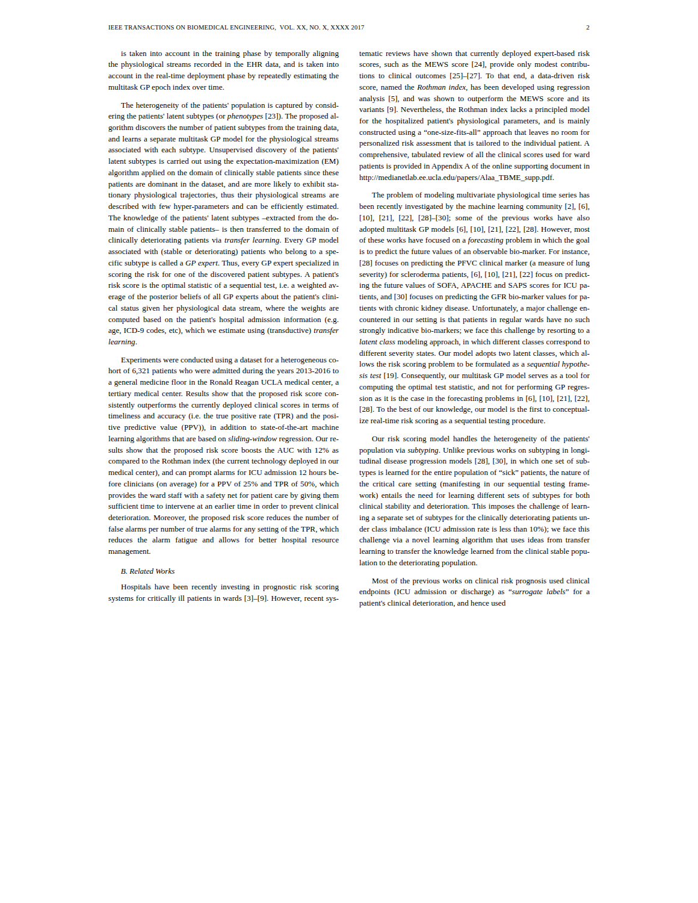IEEE TRANSACTIONS ON BIOMEDICAL ENGINEERING, VOL. XX, NO. X, XXXX 2017
2
is taken into account in the training phase by temporally aligning the physiological streams recorded in the EHR data, and is taken into account in the real-time deployment phase by repeatedly estimating the multitask GP epoch index over time.
The heterogeneity of the patients' population is captured by considering the patients' latent subtypes (or phenotypes [23]). The proposed algorithm discovers the number of patient subtypes from the training data, and learns a separate multitask GP model for the physiological streams associated with each subtype. Unsupervised discovery of the patients' latent subtypes is carried out using the expectation-maximization (EM) algorithm applied on the domain of clinically stable patients since these patients are dominant in the dataset, and are more likely to exhibit stationary physiological trajectories, thus their physiological streams are described with few hyper-parameters and can be efficiently estimated. The knowledge of the patients' latent subtypes –extracted from the domain of clinically stable patients– is then transferred to the domain of clinically deteriorating patients via transfer learning. Every GP model associated with (stable or deteriorating) patients who belong to a specific subtype is called a GP expert. Thus, every GP expert specialized in scoring the risk for one of the discovered patient subtypes. A patient's risk score is the optimal statistic of a sequential test, i.e. a weighted average of the posterior beliefs of all GP experts about the patient's clinical status given her physiological data stream, where the weights are computed based on the patient's hospital admission information (e.g. age, ICD-9 codes, etc), which we estimate using (transductive) transfer learning.
Experiments were conducted using a dataset for a heterogeneous cohort of 6,321 patients who were admitted during the years 2013-2016 to a general medicine floor in the Ronald Reagan UCLA medical center, a tertiary medical center. Results show that the proposed risk score consistently outperforms the currently deployed clinical scores in terms of timeliness and accuracy (i.e. the true positive rate (TPR) and the positive predictive value (PPV)), in addition to state-of-the-art machine learning algorithms that are based on sliding-window regression. Our results show that the proposed risk score boosts the AUC with 12% as compared to the Rothman index (the current technology deployed in our medical center), and can prompt alarms for ICU admission 12 hours before clinicians (on average) for a PPV of 25% and TPR of 50%, which provides the ward staff with a safety net for patient care by giving them sufficient time to intervene at an earlier time in order to prevent clinical deterioration. Moreover, the proposed risk score reduces the number of false alarms per number of true alarms for any setting of the TPR, which reduces the alarm fatigue and allows for better hospital resource management.
B. Related Works
Hospitals have been recently investing in prognostic risk scoring systems for critically ill patients in wards [3]–[9]. However, recent systematic reviews have shown that currently deployed expert-based risk scores, such as the MEWS score [24], provide only modest contributions to clinical outcomes [25]–[27]. To that end, a data-driven risk score, named the Rothman index, has been developed using regression analysis [5], and was shown to outperform the MEWS score and its variants [9]. Nevertheless, the Rothman index lacks a principled model for the hospitalized patient's physiological parameters, and is mainly constructed using a “one-size-fits-all” approach that leaves no room for personalized risk assessment that is tailored to the individual patient. A comprehensive, tabulated review of all the clinical scores used for ward patients is provided in Appendix A of the online supporting document in http://medianetlab.ee.ucla.edu/papers/Alaa_TBME_supp.pdf.
The problem of modeling multivariate physiological time series has been recently investigated by the machine learning community [2], [6], [10], [21], [22], [28]–[30]; some of the previous works have also adopted multitask GP models [6], [10], [21], [22], [28]. However, most of these works have focused on a forecasting problem in which the goal is to predict the future values of an observable bio-marker. For instance, [28] focuses on predicting the PFVC clinical marker (a measure of lung severity) for scleroderma patients, [6], [10], [21], [22] focus on predicting the future values of SOFA, APACHE and SAPS scores for ICU patients, and [30] focuses on predicting the GFR bio-marker values for patients with chronic kidney disease. Unfortunately, a major challenge encountered in our setting is that patients in regular wards have no such strongly indicative bio-markers; we face this challenge by resorting to a latent class modeling approach, in which different classes correspond to different severity states. Our model adopts two latent classes, which allows the risk scoring problem to be formulated as a sequential hypothesis test [19]. Consequently, our multitask GP model serves as a tool for computing the optimal test statistic, and not for performing GP regression as it is the case in the forecasting problems in [6], [10], [21], [22], [28]. To the best of our knowledge, our model is the first to conceptualize real-time risk scoring as a sequential testing procedure.
Our risk scoring model handles the heterogeneity of the patients' population via subtyping. Unlike previous works on subtyping in longitudinal disease progression models [28], [30], in which one set of subtypes is learned for the entire population of “sick” patients, the nature of the critical care setting (manifesting in our sequential testing framework) entails the need for learning different sets of subtypes for both clinical stability and deterioration. This imposes the challenge of learning a separate set of subtypes for the clinically deteriorating patients under class imbalance (ICU admission rate is less than 10%); we face this challenge via a novel learning algorithm that uses ideas from transfer learning to transfer the knowledge learned from the clinical stable population to the deteriorating population.
Most of the previous works on clinical risk prognosis used clinical endpoints (ICU admission or discharge) as “surrogate labels” for a patient's clinical deterioration, and hence used